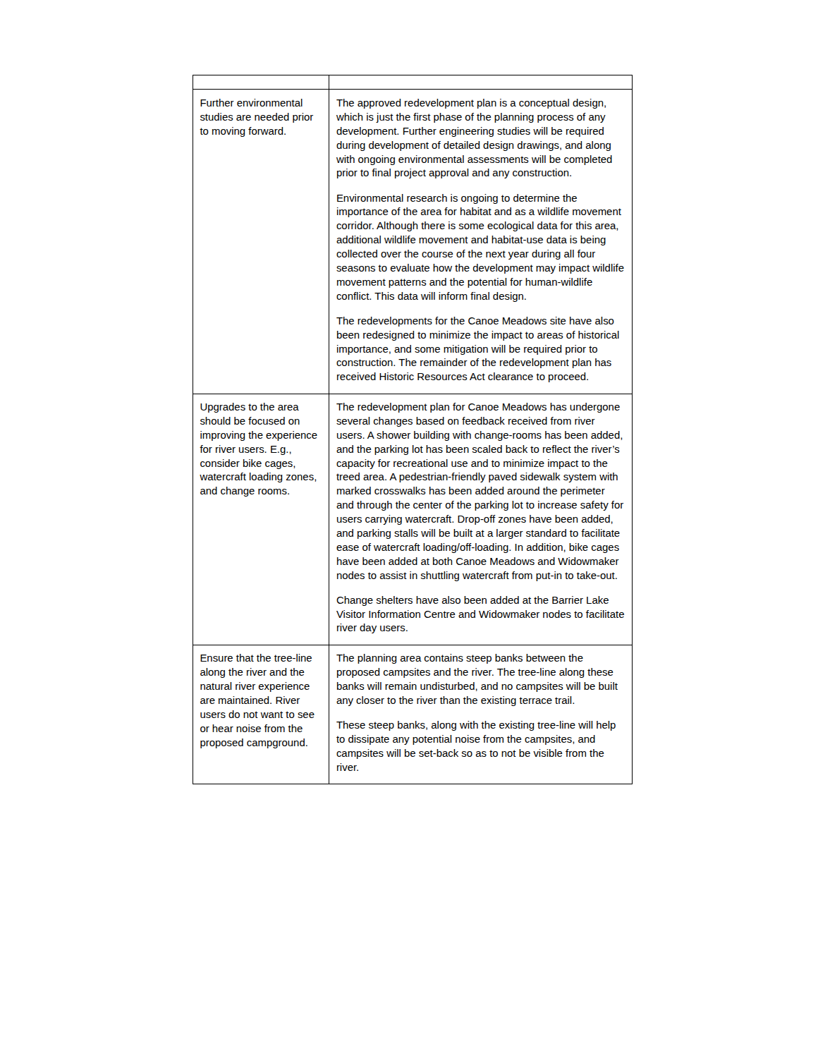| Further environmental studies are needed prior to moving forward. | The approved redevelopment plan is a conceptual design, which is just the first phase of the planning process of any development. Further engineering studies will be required during development of detailed design drawings, and along with ongoing environmental assessments will be completed prior to final project approval and any construction. Environmental research is ongoing to determine the importance of the area for habitat and as a wildlife movement corridor. Although there is some ecological data for this area, additional wildlife movement and habitat-use data is being collected over the course of the next year during all four seasons to evaluate how the development may impact wildlife movement patterns and the potential for human-wildlife conflict. This data will inform final design. The redevelopments for the Canoe Meadows site have also been redesigned to minimize the impact to areas of historical importance, and some mitigation will be required prior to construction. The remainder of the redevelopment plan has received Historic Resources Act clearance to proceed. |
| Upgrades to the area should be focused on improving the experience for river users. E.g., consider bike cages, watercraft loading zones, and change rooms. | The redevelopment plan for Canoe Meadows has undergone several changes based on feedback received from river users. A shower building with change-rooms has been added, and the parking lot has been scaled back to reflect the river’s capacity for recreational use and to minimize impact to the treed area. A pedestrian-friendly paved sidewalk system with marked crosswalks has been added around the perimeter and through the center of the parking lot to increase safety for users carrying watercraft. Drop-off zones have been added, and parking stalls will be built at a larger standard to facilitate ease of watercraft loading/off-loading. In addition, bike cages have been added at both Canoe Meadows and Widowmaker nodes to assist in shuttling watercraft from put-in to take-out. Change shelters have also been added at the Barrier Lake Visitor Information Centre and Widowmaker nodes to facilitate river day users. |
| Ensure that the tree-line along the river and the natural river experience are maintained. River users do not want to see or hear noise from the proposed campground. | The planning area contains steep banks between the proposed campsites and the river. The tree-line along these banks will remain undisturbed, and no campsites will be built any closer to the river than the existing terrace trail. These steep banks, along with the existing tree-line will help to dissipate any potential noise from the campsites, and campsites will be set-back so as to not be visible from the river. |